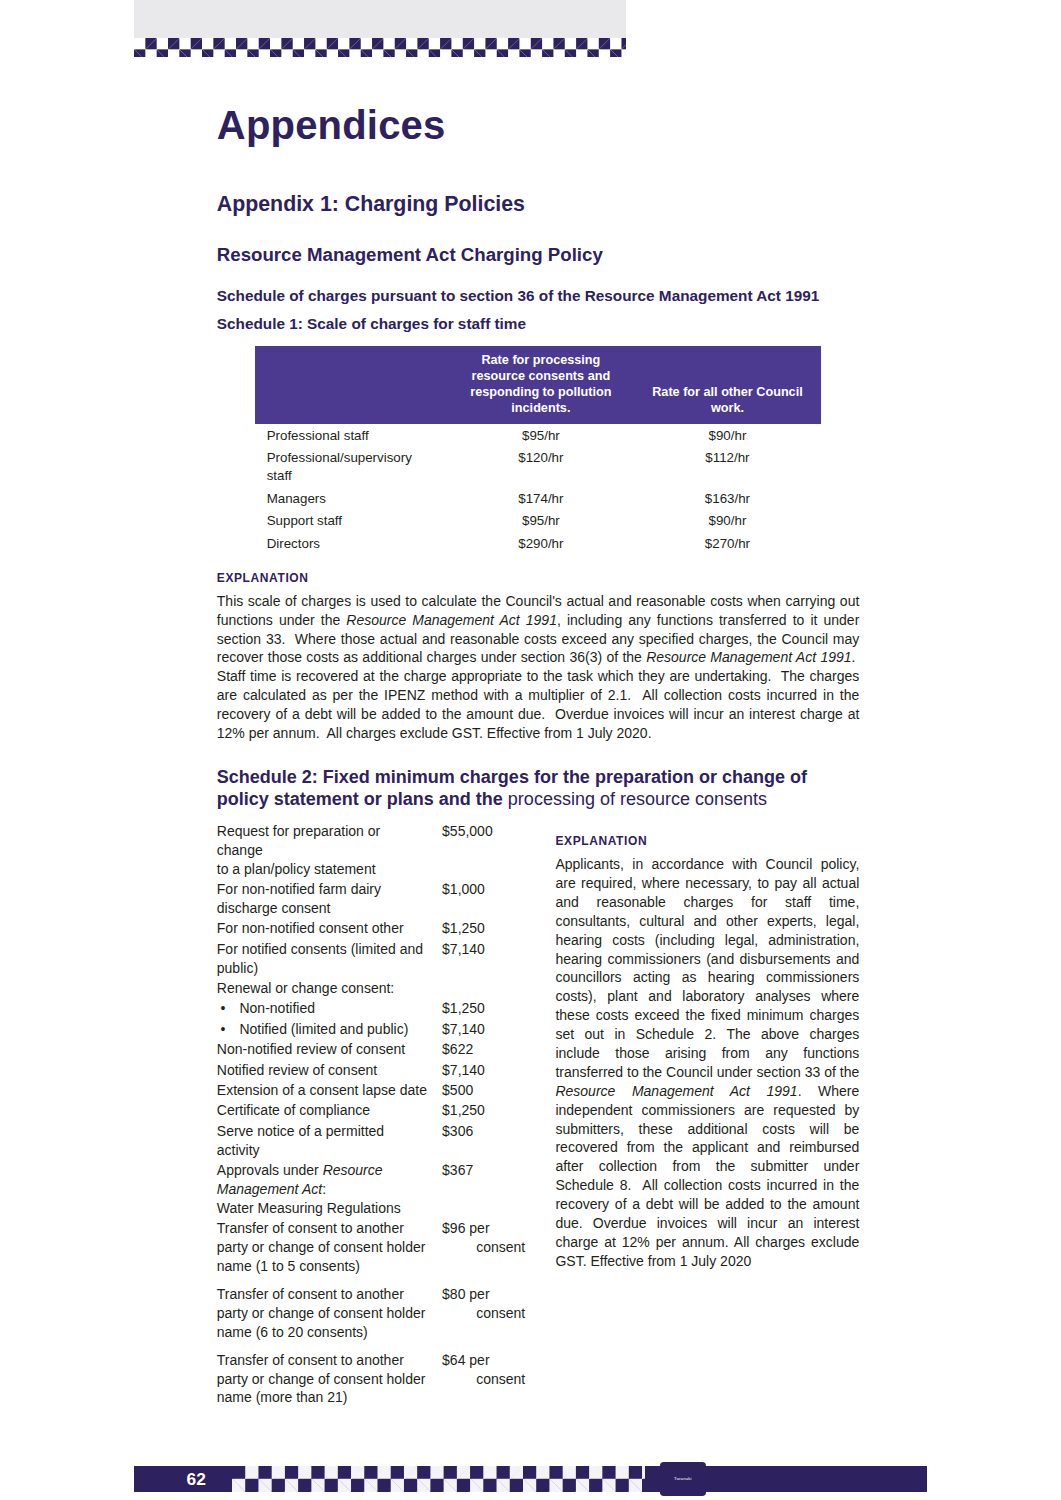Appendices
Appendix 1: Charging Policies
Resource Management Act Charging Policy
Schedule of charges pursuant to section 36 of the Resource Management Act 1991
Schedule 1: Scale of charges for staff time
| | Rate for processing resource consents and responding to pollution incidents. | Rate for all other Council work. |
| --- | --- | --- |
| Professional staff | $95/hr | $90/hr |
| Professional/supervisory staff | $120/hr | $112/hr |
| Managers | $174/hr | $163/hr |
| Support staff | $95/hr | $90/hr |
| Directors | $290/hr | $270/hr |
EXPLANATION
This scale of charges is used to calculate the Council's actual and reasonable costs when carrying out functions under the Resource Management Act 1991, including any functions transferred to it under section 33. Where those actual and reasonable costs exceed any specified charges, the Council may recover those costs as additional charges under section 36(3) of the Resource Management Act 1991. Staff time is recovered at the charge appropriate to the task which they are undertaking. The charges are calculated as per the IPENZ method with a multiplier of 2.1. All collection costs incurred in the recovery of a debt will be added to the amount due. Overdue invoices will incur an interest charge at 12% per annum. All charges exclude GST. Effective from 1 July 2020.
Schedule 2: Fixed minimum charges for the preparation or change of policy statement or plans and the processing of resource consents
Request for preparation or change
to a plan/policy statement $55,000
For non-notified farm dairy discharge consent $1,000
For non-notified consent other $1,250
For notified consents (limited and public) $7,140
Renewal or change consent:
Non-notified $1,250
Notified (limited and public) $7,140
Non-notified review of consent $622
Notified review of consent $7,140
Extension of a consent lapse date $500
Certificate of compliance $1,250
Serve notice of a permitted activity $306
Approvals under Resource Management Act:
Water Measuring Regulations $367
Transfer of consent to another party or change of consent holder name (1 to 5 consents) $96 per consent
Transfer of consent to another party or change of consent holder name (6 to 20 consents) $80 per consent
Transfer of consent to another party or change of consent holder name (more than 21) $64 per consent
EXPLANATION
Applicants, in accordance with Council policy, are required, where necessary, to pay all actual and reasonable charges for staff time, consultants, cultural and other experts, legal, hearing costs (including legal, administration, hearing commissioners (and disbursements and councillors acting as hearing commissioners costs), plant and laboratory analyses where these costs exceed the fixed minimum charges set out in Schedule 2. The above charges include those arising from any functions transferred to the Council under section 33 of the Resource Management Act 1991. Where independent commissioners are requested by submitters, these additional costs will be recovered from the applicant and reimbursed after collection from the submitter under Schedule 8. All collection costs incurred in the recovery of a debt will be added to the amount due. Overdue invoices will incur an interest charge at 12% per annum. All charges exclude GST. Effective from 1 July 2020
62
2020/2021 Annual Plan